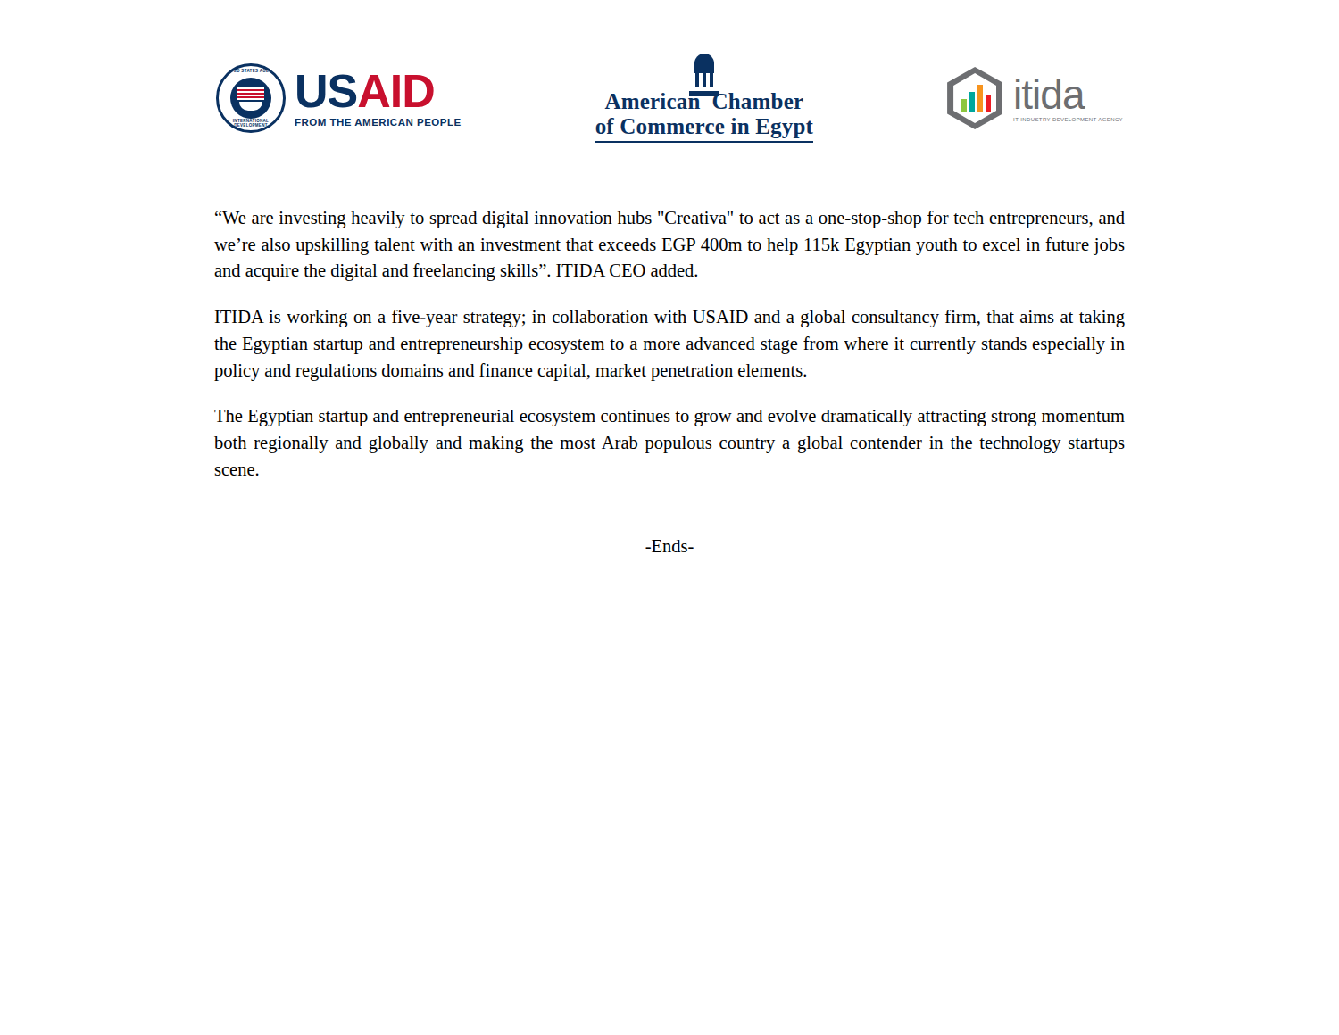UNITED STATES AGENCY
INTERNATIONAL DEVELOPMENT
US AID
FROM THE AMERICAN PEOPLE
American Chamber
of Commerce in Egypt
itida
IT INDUSTRY DEVELOPMENT AGENCY
“We are investing heavily to spread digital innovation hubs "Creativa" to act as a one-stop-shop for tech entrepreneurs, and we’re also upskilling talent with an investment that exceeds EGP 400m to help 115k Egyptian youth to excel in future jobs and acquire the digital and freelancing skills”. ITIDA CEO added.
ITIDA is working on a five-year strategy; in collaboration with USAID and a global consultancy firm, that aims at taking the Egyptian startup and entrepreneurship ecosystem to a more advanced stage from where it currently stands especially in policy and regulations domains and finance capital, market penetration elements.
The Egyptian startup and entrepreneurial ecosystem continues to grow and evolve dramatically attracting strong momentum both regionally and globally and making the most Arab populous country a global contender in the technology startups scene.
-Ends-